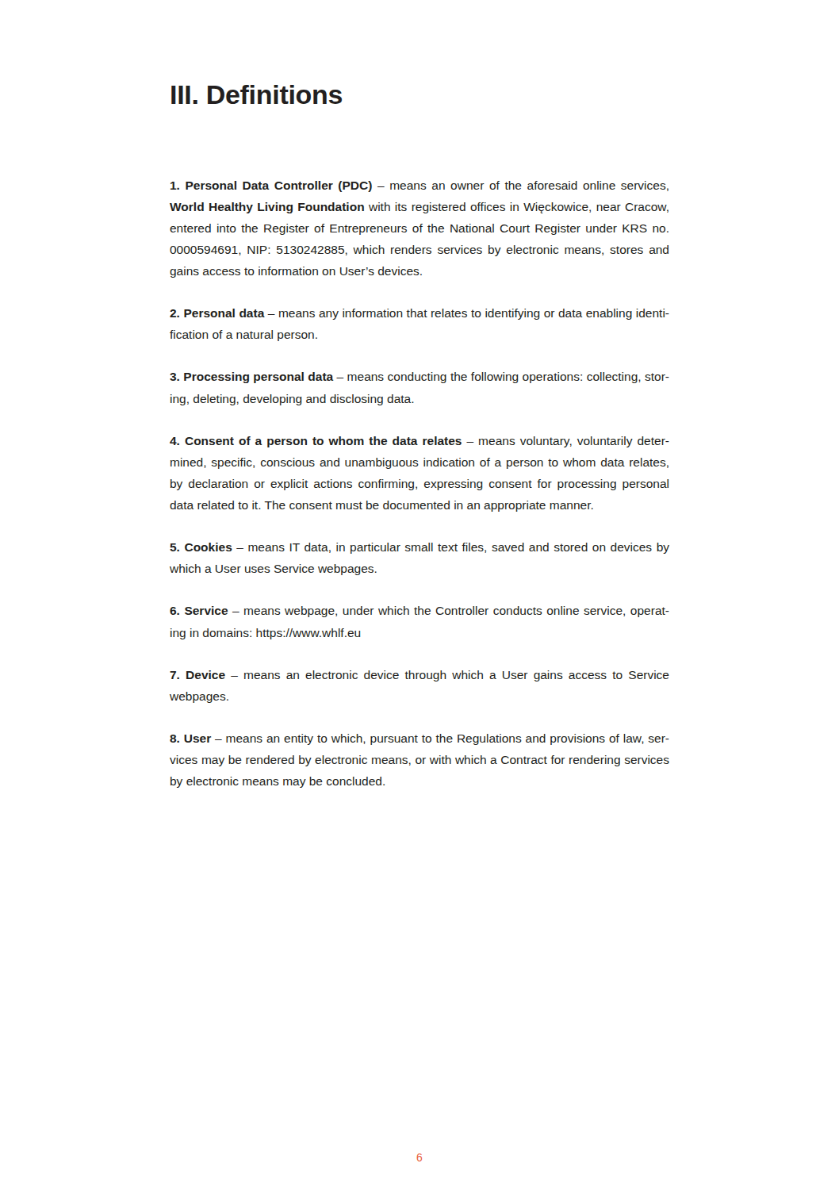III. Definitions
1. Personal Data Controller (PDC) – means an owner of the aforesaid online services, World Healthy Living Foundation with its registered offices in Więckowice, near Cracow, entered into the Register of Entrepreneurs of the National Court Register under KRS no. 0000594691, NIP: 5130242885, which renders services by electronic means, stores and gains access to information on User’s devices.
2. Personal data – means any information that relates to identifying or data enabling identification of a natural person.
3. Processing personal data – means conducting the following operations: collecting, storing, deleting, developing and disclosing data.
4. Consent of a person to whom the data relates – means voluntary, voluntarily determined, specific, conscious and unambiguous indication of a person to whom data relates, by declaration or explicit actions confirming, expressing consent for processing personal data related to it. The consent must be documented in an appropriate manner.
5. Cookies – means IT data, in particular small text files, saved and stored on devices by which a User uses Service webpages.
6. Service – means webpage, under which the Controller conducts online service, operating in domains: https://www.whlf.eu
7. Device – means an electronic device through which a User gains access to Service webpages.
8. User – means an entity to which, pursuant to the Regulations and provisions of law, services may be rendered by electronic means, or with which a Contract for rendering services by electronic means may be concluded.
6